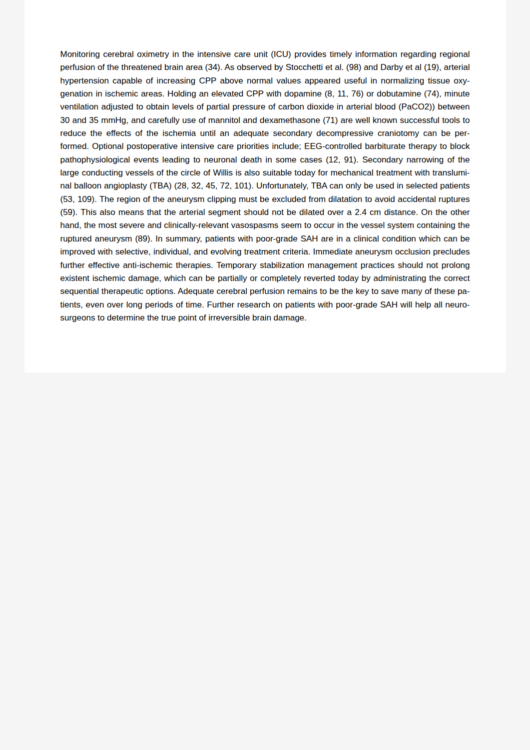Monitoring cerebral oximetry in the intensive care unit (ICU) provides timely information regarding regional perfusion of the threatened brain area (34). As observed by Stocchetti et al. (98) and Darby et al (19), arterial hypertension capable of increasing CPP above normal values appeared useful in normalizing tissue oxygenation in ischemic areas. Holding an elevated CPP with dopamine (8, 11, 76) or dobutamine (74), minute ventilation adjusted to obtain levels of partial pressure of carbon dioxide in arterial blood (PaCO2)) between 30 and 35 mmHg, and carefully use of mannitol and dexamethasone (71) are well known successful tools to reduce the effects of the ischemia until an adequate secondary decompressive craniotomy can be performed. Optional postoperative intensive care priorities include; EEG-controlled barbiturate therapy to block pathophysiological events leading to neuronal death in some cases (12, 91). Secondary narrowing of the large conducting vessels of the circle of Willis is also suitable today for mechanical treatment with transluminal balloon angioplasty (TBA) (28, 32, 45, 72, 101). Unfortunately, TBA can only be used in selected patients (53, 109). The region of the aneurysm clipping must be excluded from dilatation to avoid accidental ruptures (59). This also means that the arterial segment should not be dilated over a 2.4 cm distance. On the other hand, the most severe and clinically-relevant vasospasms seem to occur in the vessel system containing the ruptured aneurysm (89). In summary, patients with poor-grade SAH are in a clinical condition which can be improved with selective, individual, and evolving treatment criteria. Immediate aneurysm occlusion precludes further effective anti-ischemic therapies. Temporary stabilization management practices should not prolong existent ischemic damage, which can be partially or completely reverted today by administrating the correct sequential therapeutic options. Adequate cerebral perfusion remains to be the key to save many of these patients, even over long periods of time. Further research on patients with poor-grade SAH will help all neurosurgeons to determine the true point of irreversible brain damage.